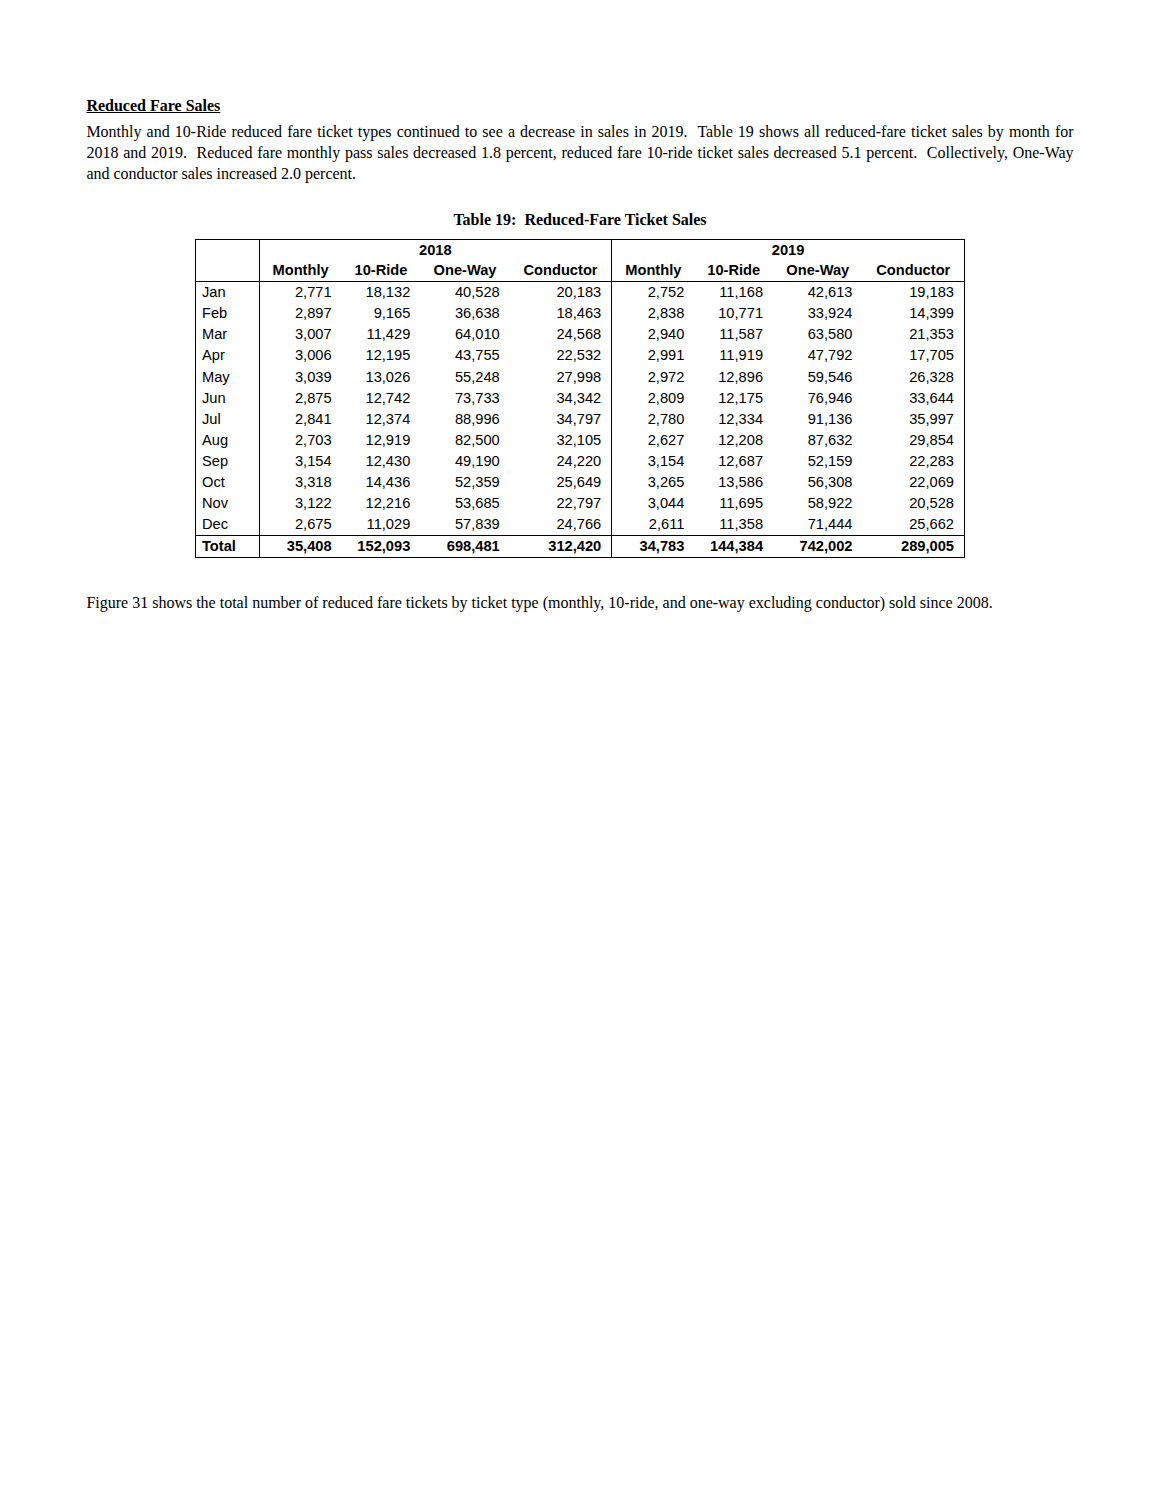Reduced Fare Sales
Monthly and 10-Ride reduced fare ticket types continued to see a decrease in sales in 2019. Table 19 shows all reduced-fare ticket sales by month for 2018 and 2019. Reduced fare monthly pass sales decreased 1.8 percent, reduced fare 10-ride ticket sales decreased 5.1 percent. Collectively, One-Way and conductor sales increased 2.0 percent.
Table 19: Reduced-Fare Ticket Sales
| | 2018 | 2019 |
| --- | --- | --- |
| | Monthly | 10-Ride | One-Way | Conductor | Monthly | 10-Ride | One-Way | Conductor |
| Jan | 2,771 | 18,132 | 40,528 | 20,183 | 2,752 | 11,168 | 42,613 | 19,183 |
| Feb | 2,897 | 9,165 | 36,638 | 18,463 | 2,838 | 10,771 | 33,924 | 14,399 |
| Mar | 3,007 | 11,429 | 64,010 | 24,568 | 2,940 | 11,587 | 63,580 | 21,353 |
| Apr | 3,006 | 12,195 | 43,755 | 22,532 | 2,991 | 11,919 | 47,792 | 17,705 |
| May | 3,039 | 13,026 | 55,248 | 27,998 | 2,972 | 12,896 | 59,546 | 26,328 |
| Jun | 2,875 | 12,742 | 73,733 | 34,342 | 2,809 | 12,175 | 76,946 | 33,644 |
| Jul | 2,841 | 12,374 | 88,996 | 34,797 | 2,780 | 12,334 | 91,136 | 35,997 |
| Aug | 2,703 | 12,919 | 82,500 | 32,105 | 2,627 | 12,208 | 87,632 | 29,854 |
| Sep | 3,154 | 12,430 | 49,190 | 24,220 | 3,154 | 12,687 | 52,159 | 22,283 |
| Oct | 3,318 | 14,436 | 52,359 | 25,649 | 3,265 | 13,586 | 56,308 | 22,069 |
| Nov | 3,122 | 12,216 | 53,685 | 22,797 | 3,044 | 11,695 | 58,922 | 20,528 |
| Dec | 2,675 | 11,029 | 57,839 | 24,766 | 2,611 | 11,358 | 71,444 | 25,662 |
| Total | 35,408 | 152,093 | 698,481 | 312,420 | 34,783 | 144,384 | 742,002 | 289,005 |
Figure 31 shows the total number of reduced fare tickets by ticket type (monthly, 10-ride, and one-way excluding conductor) sold since 2008.